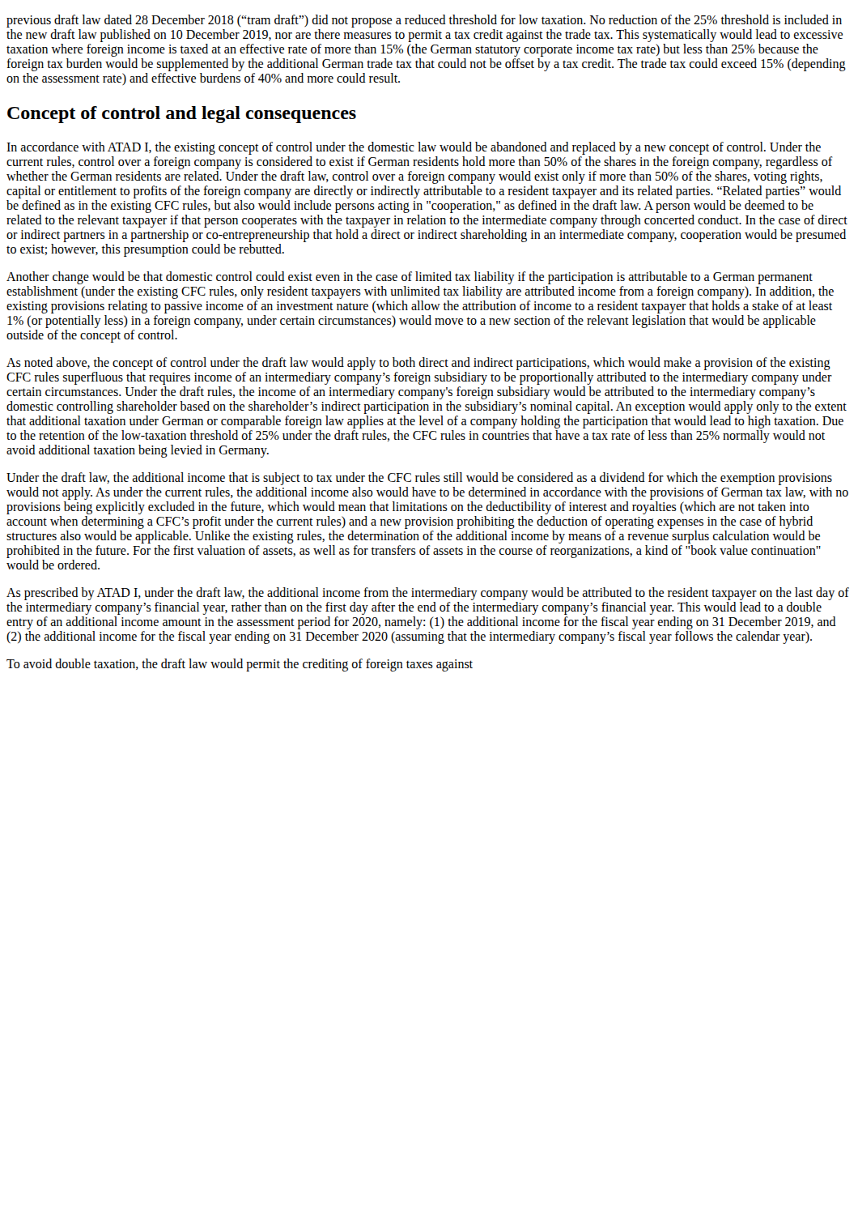previous draft law dated 28 December 2018 (“tram draft”) did not propose a reduced threshold for low taxation. No reduction of the 25% threshold is included in the new draft law published on 10 December 2019, nor are there measures to permit a tax credit against the trade tax. This systematically would lead to excessive taxation where foreign income is taxed at an effective rate of more than 15% (the German statutory corporate income tax rate) but less than 25% because the foreign tax burden would be supplemented by the additional German trade tax that could not be offset by a tax credit. The trade tax could exceed 15% (depending on the assessment rate) and effective burdens of 40% and more could result.
Concept of control and legal consequences
In accordance with ATAD I, the existing concept of control under the domestic law would be abandoned and replaced by a new concept of control. Under the current rules, control over a foreign company is considered to exist if German residents hold more than 50% of the shares in the foreign company, regardless of whether the German residents are related. Under the draft law, control over a foreign company would exist only if more than 50% of the shares, voting rights, capital or entitlement to profits of the foreign company are directly or indirectly attributable to a resident taxpayer and its related parties. “Related parties” would be defined as in the existing CFC rules, but also would include persons acting in "cooperation," as defined in the draft law. A person would be deemed to be related to the relevant taxpayer if that person cooperates with the taxpayer in relation to the intermediate company through concerted conduct. In the case of direct or indirect partners in a partnership or co-entrepreneurship that hold a direct or indirect shareholding in an intermediate company, cooperation would be presumed to exist; however, this presumption could be rebutted.
Another change would be that domestic control could exist even in the case of limited tax liability if the participation is attributable to a German permanent establishment (under the existing CFC rules, only resident taxpayers with unlimited tax liability are attributed income from a foreign company). In addition, the existing provisions relating to passive income of an investment nature (which allow the attribution of income to a resident taxpayer that holds a stake of at least 1% (or potentially less) in a foreign company, under certain circumstances) would move to a new section of the relevant legislation that would be applicable outside of the concept of control.
As noted above, the concept of control under the draft law would apply to both direct and indirect participations, which would make a provision of the existing CFC rules superfluous that requires income of an intermediary company’s foreign subsidiary to be proportionally attributed to the intermediary company under certain circumstances. Under the draft rules, the income of an intermediary company's foreign subsidiary would be attributed to the intermediary company’s domestic controlling shareholder based on the shareholder’s indirect participation in the subsidiary’s nominal capital. An exception would apply only to the extent that additional taxation under German or comparable foreign law applies at the level of a company holding the participation that would lead to high taxation. Due to the retention of the low-taxation threshold of 25% under the draft rules, the CFC rules in countries that have a tax rate of less than 25% normally would not avoid additional taxation being levied in Germany.
Under the draft law, the additional income that is subject to tax under the CFC rules still would be considered as a dividend for which the exemption provisions would not apply. As under the current rules, the additional income also would have to be determined in accordance with the provisions of German tax law, with no provisions being explicitly excluded in the future, which would mean that limitations on the deductibility of interest and royalties (which are not taken into account when determining a CFC’s profit under the current rules) and a new provision prohibiting the deduction of operating expenses in the case of hybrid structures also would be applicable. Unlike the existing rules, the determination of the additional income by means of a revenue surplus calculation would be prohibited in the future. For the first valuation of assets, as well as for transfers of assets in the course of reorganizations, a kind of "book value continuation" would be ordered.
As prescribed by ATAD I, under the draft law, the additional income from the intermediary company would be attributed to the resident taxpayer on the last day of the intermediary company’s financial year, rather than on the first day after the end of the intermediary company’s financial year. This would lead to a double entry of an additional income amount in the assessment period for 2020, namely: (1) the additional income for the fiscal year ending on 31 December 2019, and (2) the additional income for the fiscal year ending on 31 December 2020 (assuming that the intermediary company’s fiscal year follows the calendar year).
To avoid double taxation, the draft law would permit the crediting of foreign taxes against